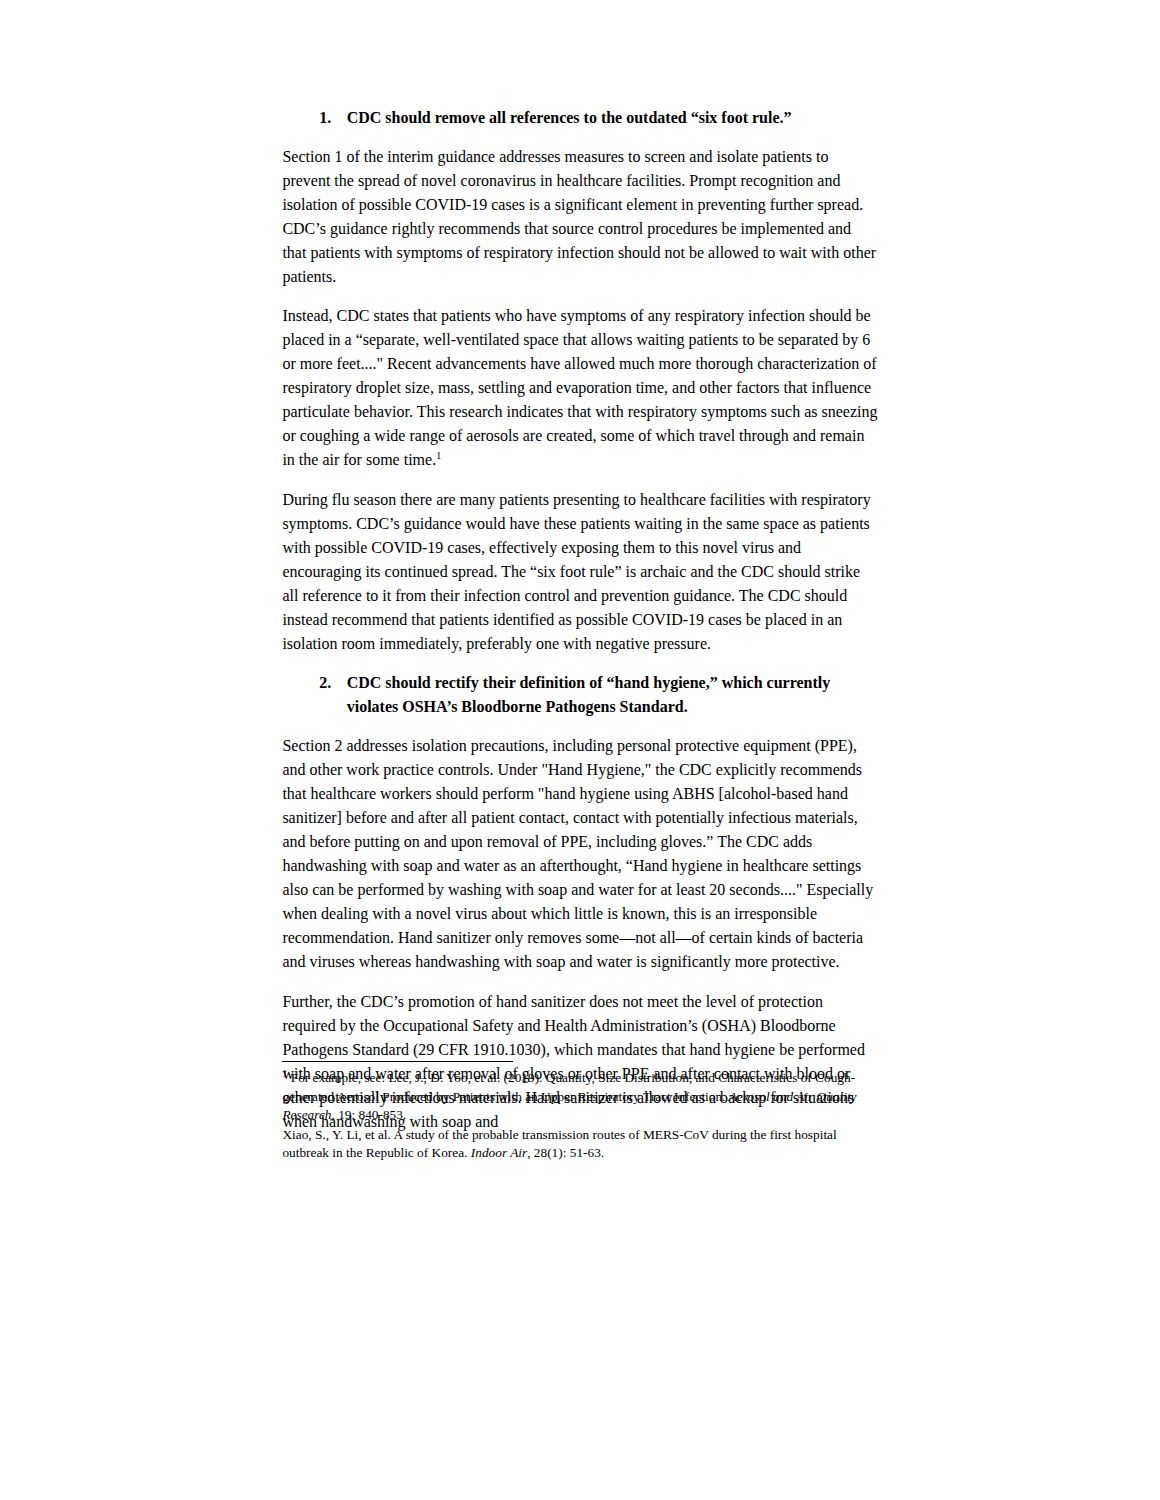CDC should remove all references to the outdated “six foot rule.”
Section 1 of the interim guidance addresses measures to screen and isolate patients to prevent the spread of novel coronavirus in healthcare facilities. Prompt recognition and isolation of possible COVID-19 cases is a significant element in preventing further spread. CDC’s guidance rightly recommends that source control procedures be implemented and that patients with symptoms of respiratory infection should not be allowed to wait with other patients.
Instead, CDC states that patients who have symptoms of any respiratory infection should be placed in a “separate, well-ventilated space that allows waiting patients to be separated by 6 or more feet...." Recent advancements have allowed much more thorough characterization of respiratory droplet size, mass, settling and evaporation time, and other factors that influence particulate behavior. This research indicates that with respiratory symptoms such as sneezing or coughing a wide range of aerosols are created, some of which travel through and remain in the air for some time.1
During flu season there are many patients presenting to healthcare facilities with respiratory symptoms. CDC’s guidance would have these patients waiting in the same space as patients with possible COVID-19 cases, effectively exposing them to this novel virus and encouraging its continued spread. The “six foot rule” is archaic and the CDC should strike all reference to it from their infection control and prevention guidance. The CDC should instead recommend that patients identified as possible COVID-19 cases be placed in an isolation room immediately, preferably one with negative pressure.
CDC should rectify their definition of “hand hygiene,” which currently violates OSHA’s Bloodborne Pathogens Standard.
Section 2 addresses isolation precautions, including personal protective equipment (PPE), and other work practice controls. Under "Hand Hygiene," the CDC explicitly recommends that healthcare workers should perform "hand hygiene using ABHS [alcohol-based hand sanitizer] before and after all patient contact, contact with potentially infectious materials, and before putting on and upon removal of PPE, including gloves.” The CDC adds handwashing with soap and water as an afterthought, “Hand hygiene in healthcare settings also can be performed by washing with soap and water for at least 20 seconds...." Especially when dealing with a novel virus about which little is known, this is an irresponsible recommendation. Hand sanitizer only removes some—not all—of certain kinds of bacteria and viruses whereas handwashing with soap and water is significantly more protective.
Further, the CDC’s promotion of hand sanitizer does not meet the level of protection required by the Occupational Safety and Health Administration’s (OSHA) Bloodborne Pathogens Standard (29 CFR 1910.1030), which mandates that hand hygiene be performed with soap and water after removal of gloves or other PPE and after contact with blood or other potentially infectious materials. Hand sanitizer is allowed as a backup for situations when handwashing with soap and
1 For example, see: Lee, J., D. Yoo, et al. (2019). Quantity, Size Distribution, and Characteristics of Cough-generated Aerosol Produced by Patients with an Upper Respiratory Tract Infection. Aerosol and Air Quality Research, 19: 840-853.
Xiao, S., Y. Li, et al. A study of the probable transmission routes of MERS-CoV during the first hospital outbreak in the Republic of Korea. Indoor Air, 28(1): 51-63.